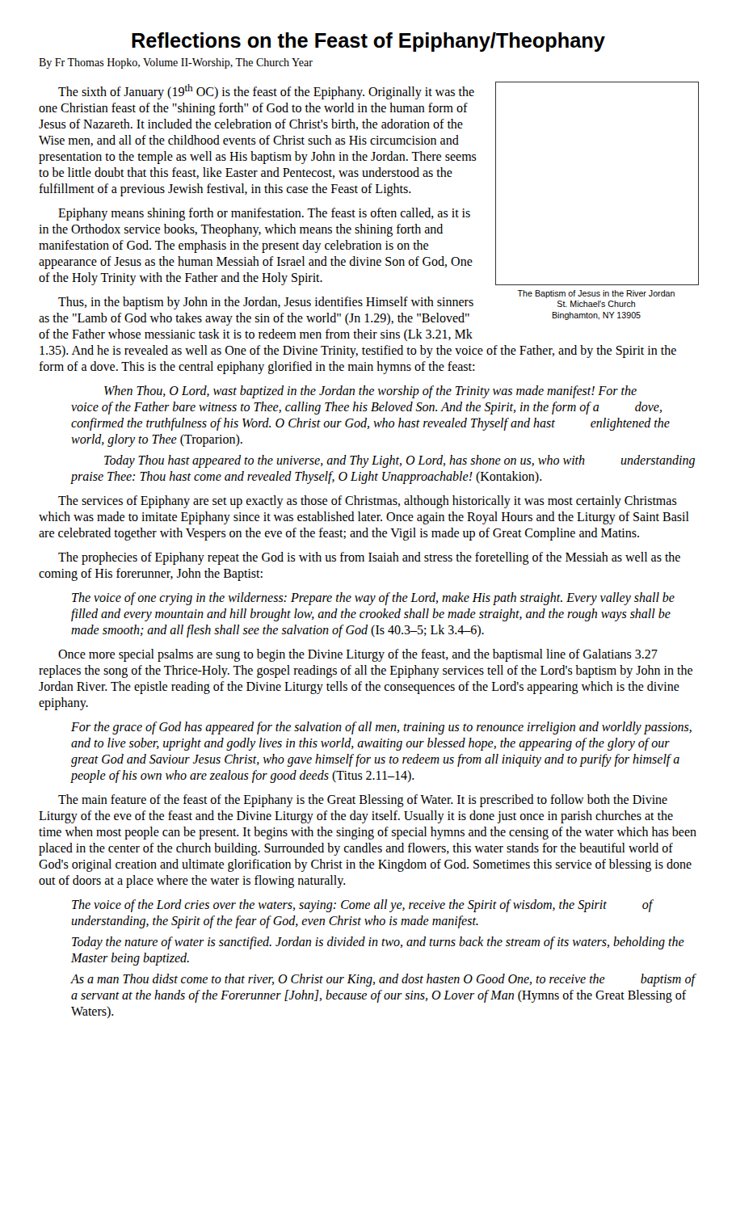Reflections on the Feast of Epiphany/Theophany
By Fr Thomas Hopko, Volume II-Worship, The Church Year
The Baptism of Jesus in the River Jordan
St. Michael's Church
Binghamton, NY 13905
The sixth of January (19th OC) is the feast of the Epiphany. Originally it was the one Christian feast of the "shining forth" of God to the world in the human form of Jesus of Nazareth. It included the celebration of Christ's birth, the adoration of the Wise men, and all of the childhood events of Christ such as His circumcision and presentation to the temple as well as His baptism by John in the Jordan. There seems to be little doubt that this feast, like Easter and Pentecost, was understood as the fulfillment of a previous Jewish festival, in this case the Feast of Lights.
Epiphany means shining forth or manifestation. The feast is often called, as it is in the Orthodox service books, Theophany, which means the shining forth and manifestation of God. The emphasis in the present day celebration is on the appearance of Jesus as the human Messiah of Israel and the divine Son of God, One of the Holy Trinity with the Father and the Holy Spirit.
Thus, in the baptism by John in the Jordan, Jesus identifies Himself with sinners as the "Lamb of God who takes away the sin of the world" (Jn 1.29), the "Beloved" of the Father whose messianic task it is to redeem men from their sins (Lk 3.21, Mk 1.35). And he is revealed as well as One of the Divine Trinity, testified to by the voice of the Father, and by the Spirit in the form of a dove. This is the central epiphany glorified in the main hymns of the feast:
When Thou, O Lord, wast baptized in the Jordan the worship of the Trinity was made manifest! For the voice of the Father bare witness to Thee, calling Thee his Beloved Son. And the Spirit, in the form of a dove, confirmed the truthfulness of his Word. O Christ our God, who hast revealed Thyself and hast enlightened the world, glory to Thee (Troparion).
Today Thou hast appeared to the universe, and Thy Light, O Lord, has shone on us, who with understanding praise Thee: Thou hast come and revealed Thyself, O Light Unapproachable! (Kontakion).
The services of Epiphany are set up exactly as those of Christmas, although historically it was most certainly Christmas which was made to imitate Epiphany since it was established later. Once again the Royal Hours and the Liturgy of Saint Basil are celebrated together with Vespers on the eve of the feast; and the Vigil is made up of Great Compline and Matins.
The prophecies of Epiphany repeat the God is with us from Isaiah and stress the foretelling of the Messiah as well as the coming of His forerunner, John the Baptist:
The voice of one crying in the wilderness: Prepare the way of the Lord, make His path straight. Every valley shall be filled and every mountain and hill brought low, and the crooked shall be made straight, and the rough ways shall be made smooth; and all flesh shall see the salvation of God (Is 40.3–5; Lk 3.4–6).
Once more special psalms are sung to begin the Divine Liturgy of the feast, and the baptismal line of Galatians 3.27 replaces the song of the Thrice-Holy. The gospel readings of all the Epiphany services tell of the Lord's baptism by John in the Jordan River. The epistle reading of the Divine Liturgy tells of the consequences of the Lord's appearing which is the divine epiphany.
For the grace of God has appeared for the salvation of all men, training us to renounce irreligion and worldly passions, and to live sober, upright and godly lives in this world, awaiting our blessed hope, the appearing of the glory of our great God and Saviour Jesus Christ, who gave himself for us to redeem us from all iniquity and to purify for himself a people of his own who are zealous for good deeds (Titus 2.11–14).
The main feature of the feast of the Epiphany is the Great Blessing of Water. It is prescribed to follow both the Divine Liturgy of the eve of the feast and the Divine Liturgy of the day itself. Usually it is done just once in parish churches at the time when most people can be present. It begins with the singing of special hymns and the censing of the water which has been placed in the center of the church building. Surrounded by candles and flowers, this water stands for the beautiful world of God's original creation and ultimate glorification by Christ in the Kingdom of God. Sometimes this service of blessing is done out of doors at a place where the water is flowing naturally.
The voice of the Lord cries over the waters, saying: Come all ye, receive the Spirit of wisdom, the Spirit of understanding, the Spirit of the fear of God, even Christ who is made manifest.
Today the nature of water is sanctified. Jordan is divided in two, and turns back the stream of its waters, beholding the Master being baptized.
As a man Thou didst come to that river, O Christ our King, and dost hasten O Good One, to receive the baptism of a servant at the hands of the Forerunner [John], because of our sins, O Lover of Man (Hymns of the Great Blessing of Waters).